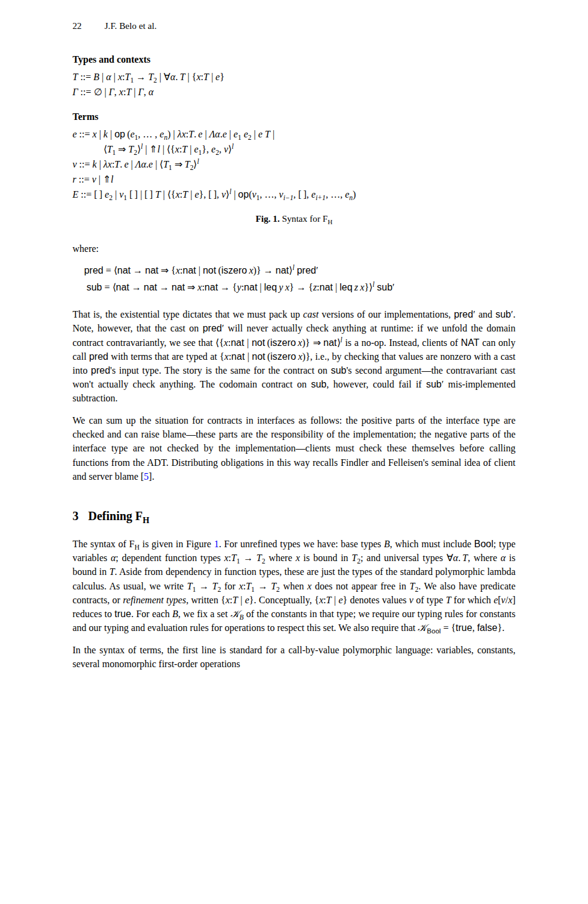22 J.F. Belo et al.
Types and contexts
T ::= B | α | x:T1 → T2 | ∀α. T | {x:T | e}
Γ ::= ∅ | Γ, x:T | Γ, α
Terms
e ::= x | k | op (e1, … , en) | λx:T. e | Λα.e | e1 e2 | e T |
⟨T1 ⇒ T2⟩l | ⇑l | ⟨{x:T | e1}, e2, v⟩l
v ::= k | λx:T. e | Λα.e | ⟨T1 ⇒ T2⟩l
r ::= v | ⇑l
E ::= [ ] e2 | v1 [ ] | [ ] T | ⟨{x:T | e}, [ ], v⟩l | op(v1, …, vi−1, [ ], ei+1, …, en)
Fig. 1. Syntax for FH
where:
pred = ⟨nat → nat ⇒ {x:nat | not (iszero x)} → nat⟩l pred′
sub = ⟨nat → nat → nat ⇒ x:nat → {y:nat | leq y x} → {z:nat | leq z x}⟩l sub′
That is, the existential type dictates that we must pack up cast versions of our implementations, pred′ and sub′. Note, however, that the cast on pred′ will never actually check anything at runtime: if we unfold the domain contract contravariantly, we see that ⟨{x:nat | not (iszero x)} ⇒ nat⟩l is a no-op. Instead, clients of NAT can only call pred with terms that are typed at {x:nat | not (iszero x)}, i.e., by checking that values are nonzero with a cast into pred's input type. The story is the same for the contract on sub's second argument—the contravariant cast won't actually check anything. The codomain contract on sub, however, could fail if sub′ mis-implemented subtraction.
We can sum up the situation for contracts in interfaces as follows: the positive parts of the interface type are checked and can raise blame—these parts are the responsibility of the implementation; the negative parts of the interface type are not checked by the implementation—clients must check these themselves before calling functions from the ADT. Distributing obligations in this way recalls Findler and Felleisen's seminal idea of client and server blame [5].
3 Defining FH
The syntax of FH is given in Figure 1. For unrefined types we have: base types B, which must include Bool; type variables α; dependent function types x:T1 → T2 where x is bound in T2; and universal types ∀α. T, where α is bound in T. Aside from dependency in function types, these are just the types of the standard polymorphic lambda calculus. As usual, we write T1 → T2 for x:T1 → T2 when x does not appear free in T2. We also have predicate contracts, or refinement types, written {x:T | e}. Conceptually, {x:T | e} denotes values v of type T for which e[v/x] reduces to true. For each B, we fix a set 𝒦B of the constants in that type; we require our typing rules for constants and our typing and evaluation rules for operations to respect this set. We also require that 𝒦Bool = {true, false}.
In the syntax of terms, the first line is standard for a call-by-value polymorphic language: variables, constants, several monomorphic first-order operations